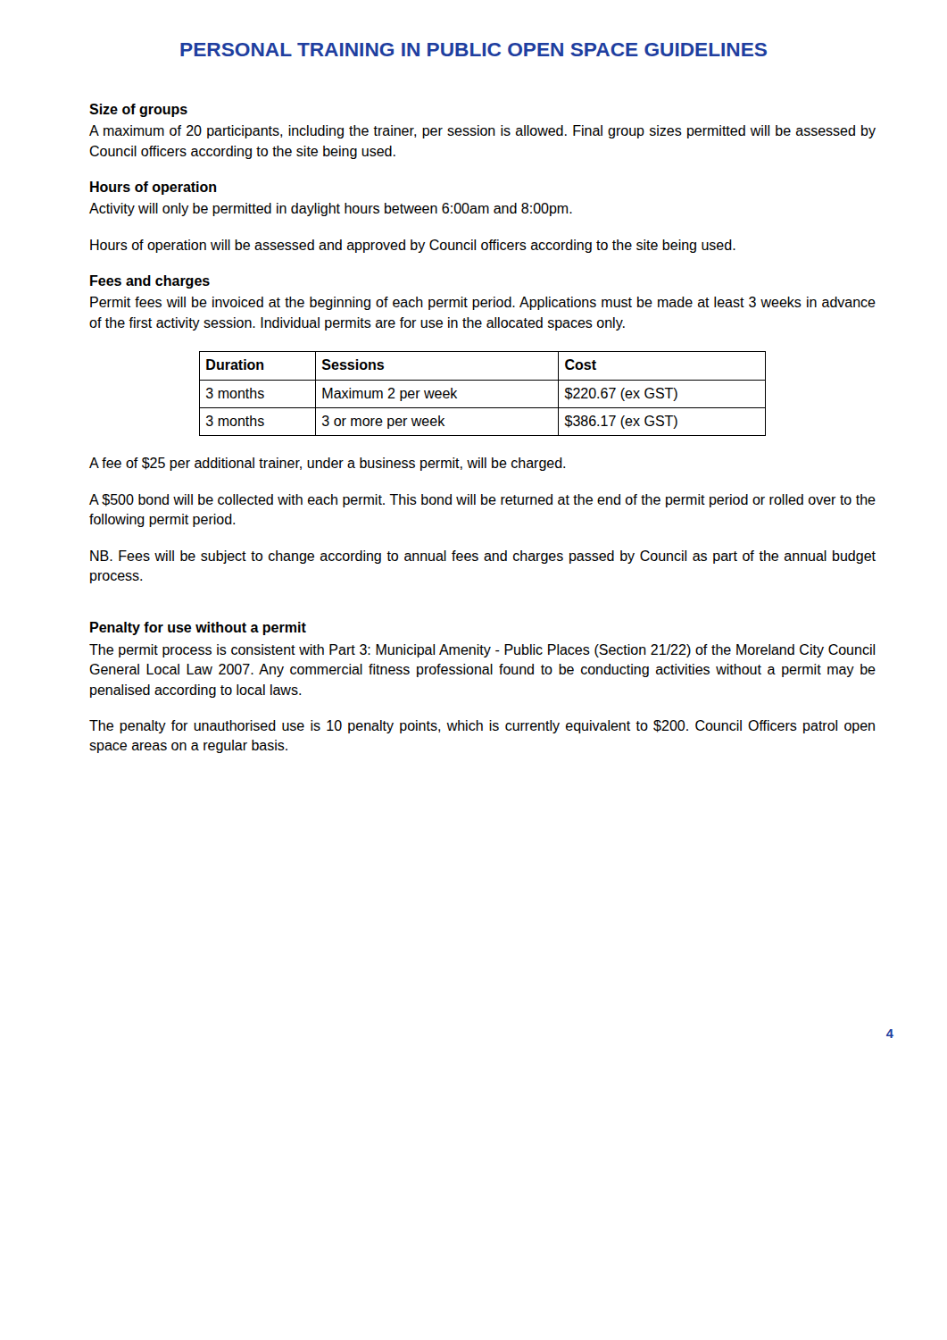PERSONAL TRAINING IN PUBLIC OPEN SPACE GUIDELINES
Size of groups
A maximum of 20 participants, including the trainer, per session is allowed. Final group sizes permitted will be assessed by Council officers according to the site being used.
Hours of operation
Activity will only be permitted in daylight hours between 6:00am and 8:00pm.
Hours of operation will be assessed and approved by Council officers according to the site being used.
Fees and charges
Permit fees will be invoiced at the beginning of each permit period. Applications must be made at least 3 weeks in advance of the first activity session. Individual permits are for use in the allocated spaces only.
| Duration | Sessions | Cost |
| --- | --- | --- |
| 3 months | Maximum 2 per week | $220.67 (ex GST) |
| 3 months | 3 or more per week | $386.17 (ex GST) |
A fee of $25 per additional trainer, under a business permit, will be charged.
A $500 bond will be collected with each permit. This bond will be returned at the end of the permit period or rolled over to the following permit period.
NB. Fees will be subject to change according to annual fees and charges passed by Council as part of the annual budget process.
Penalty for use without a permit
The permit process is consistent with Part 3: Municipal Amenity - Public Places (Section 21/22) of the Moreland City Council General Local Law 2007. Any commercial fitness professional found to be conducting activities without a permit may be penalised according to local laws.
The penalty for unauthorised use is 10 penalty points, which is currently equivalent to $200. Council Officers patrol open space areas on a regular basis.
4